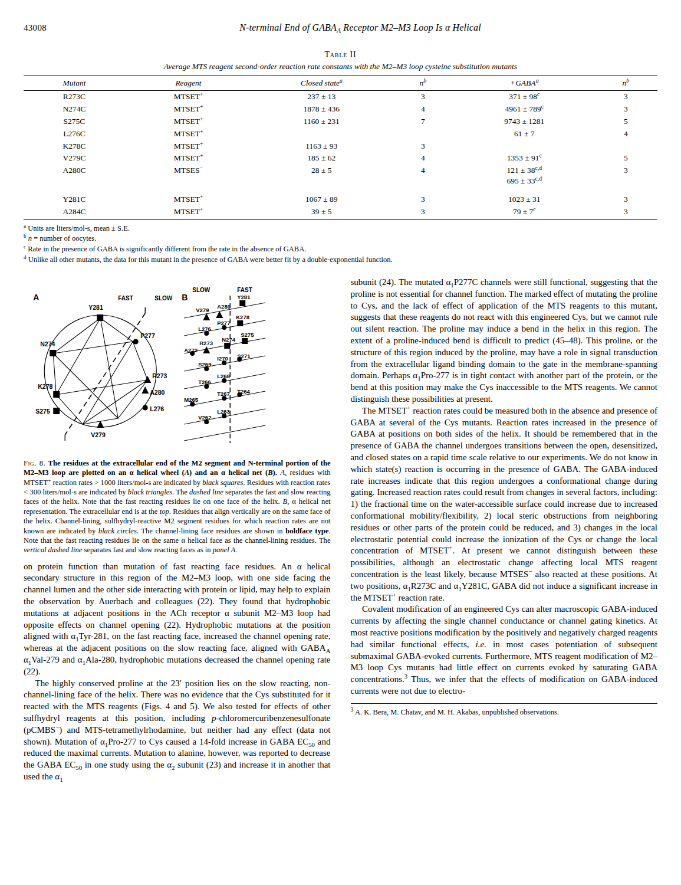43008
N-terminal End of GABAA Receptor M2–M3 Loop Is α Helical
Table II
Average MTS reagent second-order reaction rate constants with the M2–M3 loop cysteine substitution mutants
| Mutant | Reagent | Closed state a | n b | +GABA a | n b |
| --- | --- | --- | --- | --- | --- |
| R273C | MTSET + | 237 ± 13 | 3 | 371 ± 98 c | 3 |
| N274C | MTSET + | 1878 ± 436 | 4 | 4961 ± 789 c | 3 |
| S275C | MTSET + | 1160 ± 231 | 7 | 9743 ± 1281 | 5 |
| L276C | MTSET + | | | 61 ± 7 | 4 |
| K278C | MTSET + | 1163 ± 93 | 3 | | |
| V279C | MTSET + | 185 ± 62 | 4 | 1353 ± 91 c | 5 |
| A280C | MTSES − | 28 ± 5 | 4 | 121 ± 38 c,d 695 ± 33 c,d | 3 |
| Y281C | MTSET + | 1067 ± 89 | 3 | 1023 ± 31 | 3 |
| A284C | MTSET + | 39 ± 5 | 3 | 79 ± 7 c | 3 |
a Units are liters/mol-s, mean ± S.E.
b n = number of oocytes.
c Rate in the presence of GABA is significantly different from the rate in the absence of GABA.
d Unlike all other mutants, the data for this mutant in the presence of GABA were better fit by a double-exponential function.
A FAST SLOW Y281 P277 N274 R273 K278 A280 S275 L276 V279 B SLOW FAST Y281 V279 A280 P277 K278 L276 R273 N274 S275 A272 I270 S271 S269 L268 T266 T267 T264 M265 L263 V262
Fig. 8. The residues at the extracellular end of the M2 segment and N-terminal portion of the M2–M3 loop are plotted on an α helical wheel (A) and an α helical net (B). A, residues with MTSET+ reaction rates > 1000 liters/mol-s are indicated by black squares. Residues with reaction rates < 300 liters/mol-s are indicated by black triangles. The dashed line separates the fast and slow reacting faces of the helix. Note that the fast reacting residues lie on one face of the helix. B, α helical net representation. The extracellular end is at the top. Residues that align vertically are on the same face of the helix. Channel-lining, sulfhydryl-reactive M2 segment residues for which reaction rates are not known are indicated by black circles. The channel-lining face residues are shown in boldface type. Note that the fast reacting residues lie on the same α helical face as the channel-lining residues. The vertical dashed line separates fast and slow reacting faces as in panel A.
on protein function than mutation of fast reacting face residues. An α helical secondary structure in this region of the M2–M3 loop, with one side facing the channel lumen and the other side interacting with protein or lipid, may help to explain the observation by Auerbach and colleagues (22). They found that hydrophobic mutations at adjacent positions in the ACh receptor α subunit M2–M3 loop had opposite effects on channel opening (22). Hydrophobic mutations at the position aligned with α1Tyr-281, on the fast reacting face, increased the channel opening rate, whereas at the adjacent positions on the slow reacting face, aligned with GABAA α1Val-279 and α1Ala-280, hydrophobic mutations decreased the channel opening rate (22).
The highly conserved proline at the 23′ position lies on the slow reacting, non-channel-lining face of the helix. There was no evidence that the Cys substituted for it reacted with the MTS reagents (Figs. 4 and 5). We also tested for effects of other sulfhydryl reagents at this position, including p-chloromercuribenzenesulfonate (pCMBS−) and MTS-tetramethylrhodamine, but neither had any effect (data not shown). Mutation of α1Pro-277 to Cys caused a 14-fold increase in GABA EC50 and reduced the maximal currents. Mutation to alanine, however, was reported to decrease the GABA EC50 in one study using the α2 subunit (23) and increase it in another that used the α1
subunit (24). The mutated α1P277C channels were still functional, suggesting that the proline is not essential for channel function. The marked effect of mutating the proline to Cys, and the lack of effect of application of the MTS reagents to this mutant, suggests that these reagents do not react with this engineered Cys, but we cannot rule out silent reaction. The proline may induce a bend in the helix in this region. The extent of a proline-induced bend is difficult to predict (45–48). This proline, or the structure of this region induced by the proline, may have a role in signal transduction from the extracellular ligand binding domain to the gate in the membrane-spanning domain. Perhaps α1Pro-277 is in tight contact with another part of the protein, or the bend at this position may make the Cys inaccessible to the MTS reagents. We cannot distinguish these possibilities at present.
The MTSET+ reaction rates could be measured both in the absence and presence of GABA at several of the Cys mutants. Reaction rates increased in the presence of GABA at positions on both sides of the helix. It should be remembered that in the presence of GABA the channel undergoes transitions between the open, desensitized, and closed states on a rapid time scale relative to our experiments. We do not know in which state(s) reaction is occurring in the presence of GABA. The GABA-induced rate increases indicate that this region undergoes a conformational change during gating. Increased reaction rates could result from changes in several factors, including: 1) the fractional time on the water-accessible surface could increase due to increased conformational mobility/flexibility, 2) local steric obstructions from neighboring residues or other parts of the protein could be reduced, and 3) changes in the local electrostatic potential could increase the ionization of the Cys or change the local concentration of MTSET+. At present we cannot distinguish between these possibilities, although an electrostatic change affecting local MTS reagent concentration is the least likely, because MTSES− also reacted at these positions. At two positions, α1R273C and α1Y281C, GABA did not induce a significant increase in the MTSET+ reaction rate.
Covalent modification of an engineered Cys can alter macroscopic GABA-induced currents by affecting the single channel conductance or channel gating kinetics. At most reactive positions modification by the positively and negatively charged reagents had similar functional effects, i.e. in most cases potentiation of subsequent submaximal GABA-evoked currents. Furthermore, MTS reagent modification of M2–M3 loop Cys mutants had little effect on currents evoked by saturating GABA concentrations.3 Thus, we infer that the effects of modification on GABA-induced currents were not due to electro-
3 A. K. Bera, M. Chatav, and M. H. Akabas, unpublished observations.